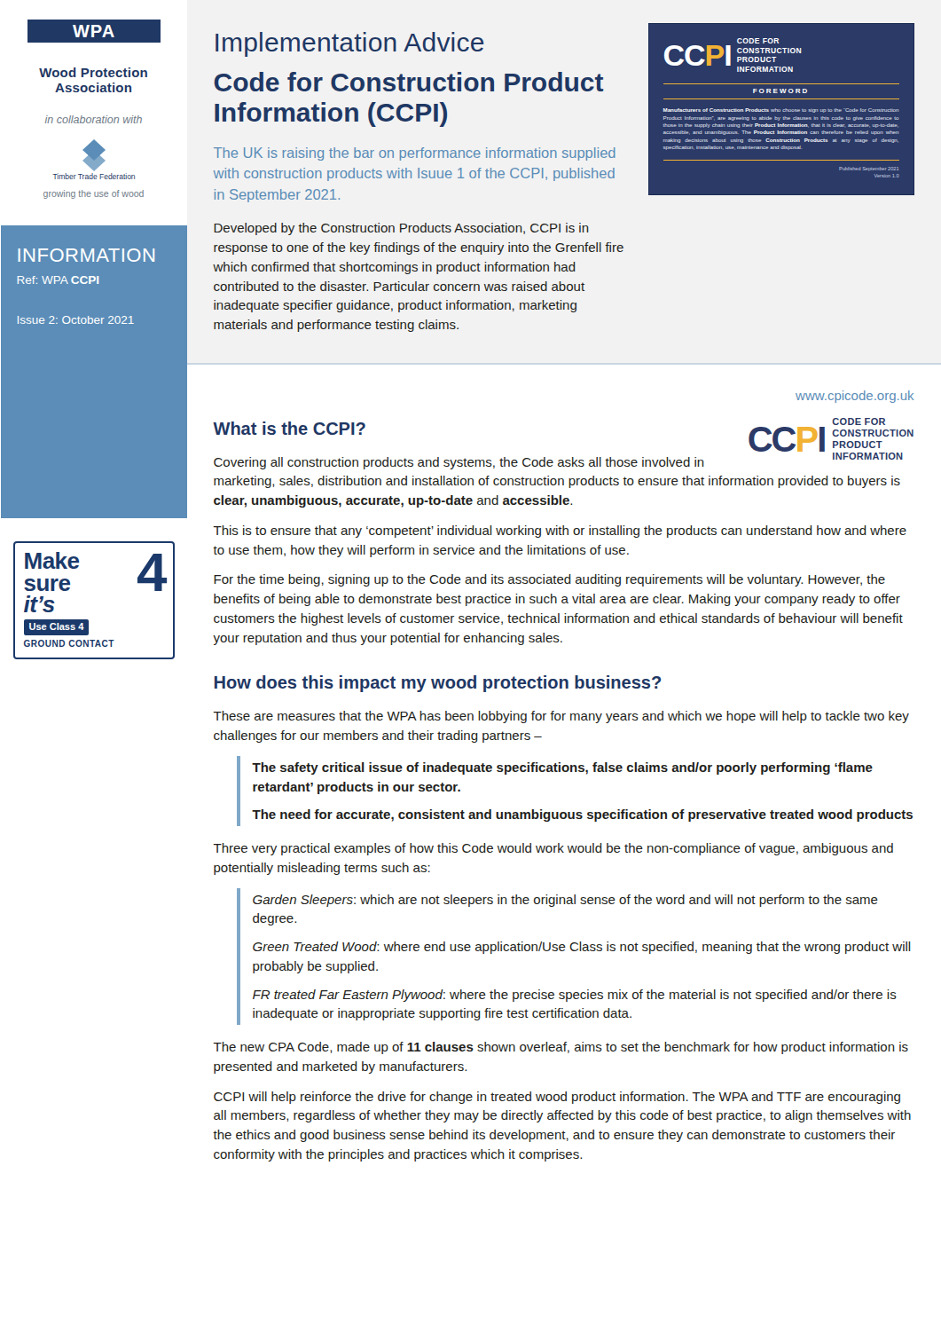WPA
Wood Protection
Association
in collaboration with
Timber Trade Federation
growing the use of wood
INFORMATION
Ref: WPA CCPI
Issue 2: October 2021
4
Make
sure
it’s
Use Class 4
GROUND CONTACT
Implementation Advice
Code for Construction Product
Information (CCPI)
The UK is raising the bar on performance information supplied with construction products with Isuue 1 of the CCPI, published in September 2021.
Developed by the Construction Products Association, CCPI is in response to one of the key findings of the enquiry into the Grenfell fire which confirmed that shortcomings in product information had contributed to the disaster. Particular concern was raised about inadequate specifier guidance, product information, marketing materials and performance testing claims.
CCPI
Code for
Construction
Product
Information
Foreword
Manufacturers of Construction Products who choose to sign up to the “Code for Construction Product Information”, are agreeing to abide by the clauses in this code to give confidence to those in the supply chain using their Product Information, that it is clear, accurate, up-to-date, accessible, and unambiguous. The Product Information can therefore be relied upon when making decisions about using those Construction Products at any stage of design, specification, installation, use, maintenance and disposal.
Published September 2021
Version 1.0
www.cpicode.org.uk
CCPI
Code for
Construction
Product
Information
What is the CCPI?
Covering all construction products and systems, the Code asks all those involved in marketing, sales, distribution and installation of construction products to ensure that information provided to buyers is clear, unambiguous, accurate, up-to-date and accessible.
This is to ensure that any ‘competent’ individual working with or installing the products can understand how and where to use them, how they will perform in service and the limitations of use.
For the time being, signing up to the Code and its associated auditing requirements will be voluntary. However, the benefits of being able to demonstrate best practice in such a vital area are clear. Making your company ready to offer customers the highest levels of customer service, technical information and ethical standards of behaviour will benefit your reputation and thus your potential for enhancing sales.
How does this impact my wood protection business?
These are measures that the WPA has been lobbying for for many years and which we hope will help to tackle two key challenges for our members and their trading partners –
The safety critical issue of inadequate specifications, false claims and/or poorly performing ‘flame retardant’ products in our sector.
The need for accurate, consistent and unambiguous specification of preservative treated wood products
Three very practical examples of how this Code would work would be the non-compliance of vague, ambiguous and potentially misleading terms such as:
Garden Sleepers: which are not sleepers in the original sense of the word and will not perform to the same degree.
Green Treated Wood: where end use application/Use Class is not specified, meaning that the wrong product will probably be supplied.
FR treated Far Eastern Plywood: where the precise species mix of the material is not specified and/or there is inadequate or inappropriate supporting fire test certification data.
The new CPA Code, made up of 11 clauses shown overleaf, aims to set the benchmark for how product information is presented and marketed by manufacturers.
CCPI will help reinforce the drive for change in treated wood product information. The WPA and TTF are encouraging all members, regardless of whether they may be directly affected by this code of best practice, to align themselves with the ethics and good business sense behind its development, and to ensure they can demonstrate to customers their conformity with the principles and practices which it comprises.